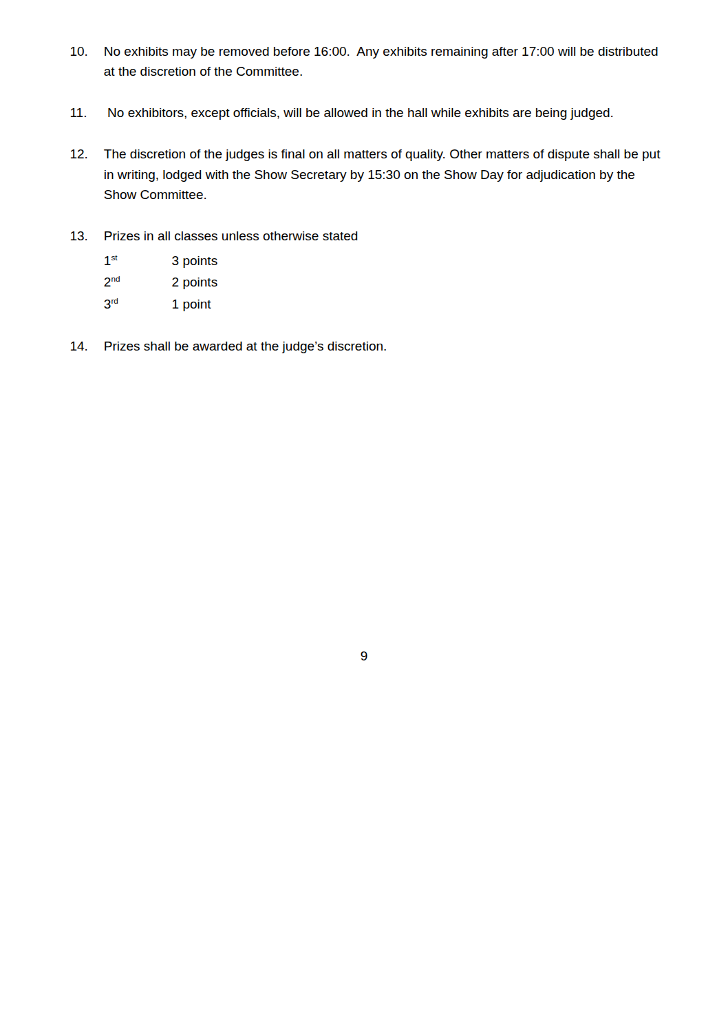No exhibits may be removed before 16:00. Any exhibits remaining after 17:00 will be distributed at the discretion of the Committee.
No exhibitors, except officials, will be allowed in the hall while exhibits are being judged.
The discretion of the judges is final on all matters of quality. Other matters of dispute shall be put in writing, lodged with the Show Secretary by 15:30 on the Show Day for adjudication by the Show Committee.
Prizes in all classes unless otherwise stated
| 1 st | 3 points |
| 2 nd | 2 points |
| 3 rd | 1 point |
Prizes shall be awarded at the judge’s discretion.
9